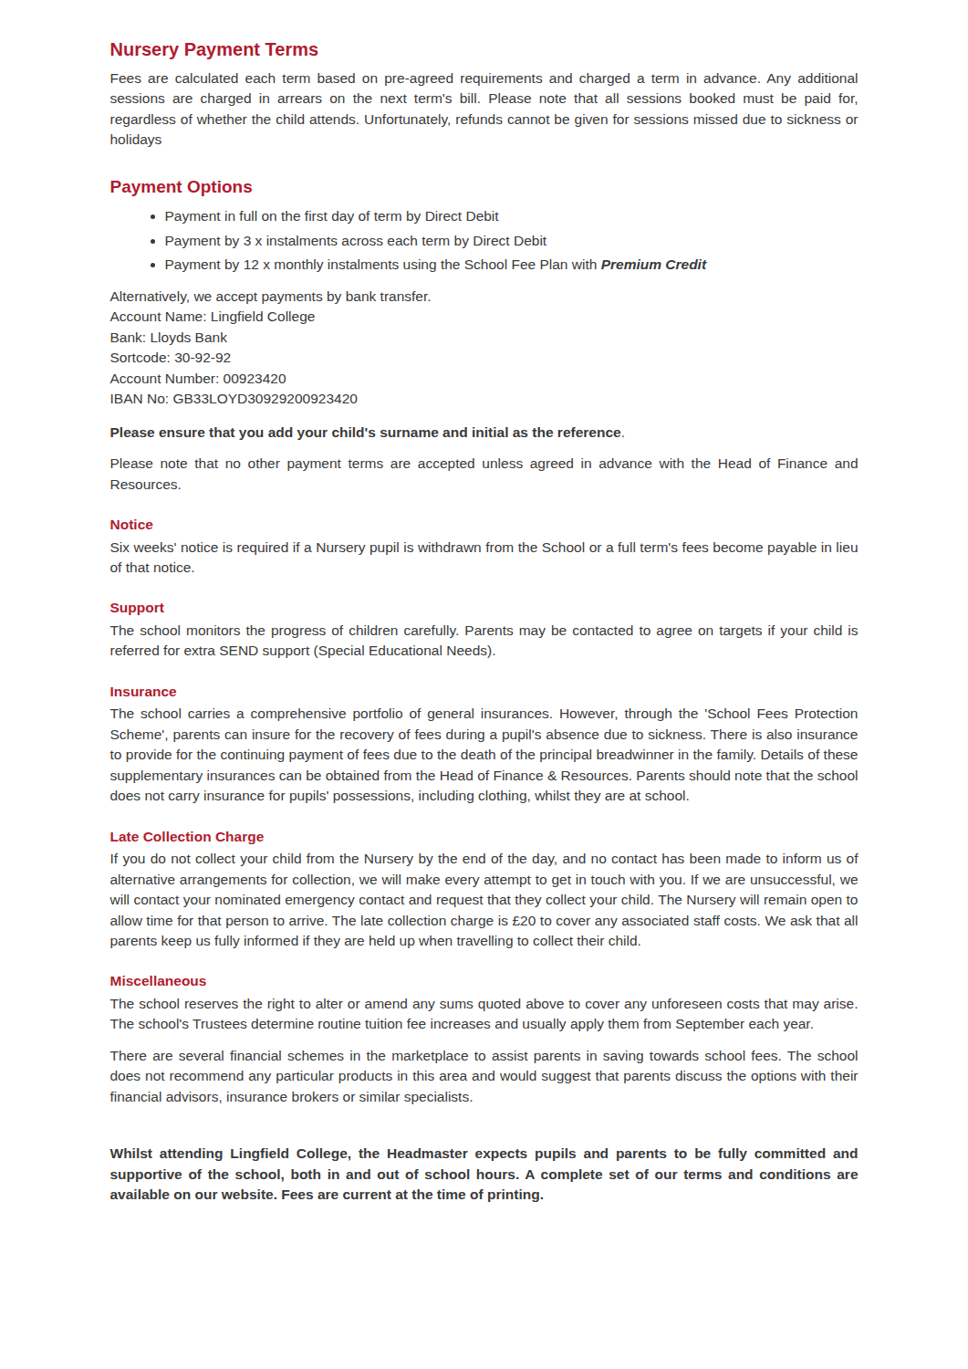Nursery Payment Terms
Fees are calculated each term based on pre-agreed requirements and charged a term in advance. Any additional sessions are charged in arrears on the next term's bill. Please note that all sessions booked must be paid for, regardless of whether the child attends. Unfortunately, refunds cannot be given for sessions missed due to sickness or holidays
Payment Options
Payment in full on the first day of term by Direct Debit
Payment by 3 x instalments across each term by Direct Debit
Payment by 12 x monthly instalments using the School Fee Plan with Premium Credit
Alternatively, we accept payments by bank transfer.
Account Name: Lingfield College
Bank: Lloyds Bank
Sortcode: 30-92-92
Account Number: 00923420
IBAN No: GB33LOYD30929200923420
Please ensure that you add your child's surname and initial as the reference.
Please note that no other payment terms are accepted unless agreed in advance with the Head of Finance and Resources.
Notice
Six weeks' notice is required if a Nursery pupil is withdrawn from the School or a full term's fees become payable in lieu of that notice.
Support
The school monitors the progress of children carefully. Parents may be contacted to agree on targets if your child is referred for extra SEND support (Special Educational Needs).
Insurance
The school carries a comprehensive portfolio of general insurances. However, through the 'School Fees Protection Scheme', parents can insure for the recovery of fees during a pupil's absence due to sickness. There is also insurance to provide for the continuing payment of fees due to the death of the principal breadwinner in the family. Details of these supplementary insurances can be obtained from the Head of Finance & Resources. Parents should note that the school does not carry insurance for pupils' possessions, including clothing, whilst they are at school.
Late Collection Charge
If you do not collect your child from the Nursery by the end of the day, and no contact has been made to inform us of alternative arrangements for collection, we will make every attempt to get in touch with you. If we are unsuccessful, we will contact your nominated emergency contact and request that they collect your child. The Nursery will remain open to allow time for that person to arrive. The late collection charge is £20 to cover any associated staff costs. We ask that all parents keep us fully informed if they are held up when travelling to collect their child.
Miscellaneous
The school reserves the right to alter or amend any sums quoted above to cover any unforeseen costs that may arise. The school's Trustees determine routine tuition fee increases and usually apply them from September each year.
There are several financial schemes in the marketplace to assist parents in saving towards school fees. The school does not recommend any particular products in this area and would suggest that parents discuss the options with their financial advisors, insurance brokers or similar specialists.
Whilst attending Lingfield College, the Headmaster expects pupils and parents to be fully committed and supportive of the school, both in and out of school hours. A complete set of our terms and conditions are available on our website. Fees are current at the time of printing.